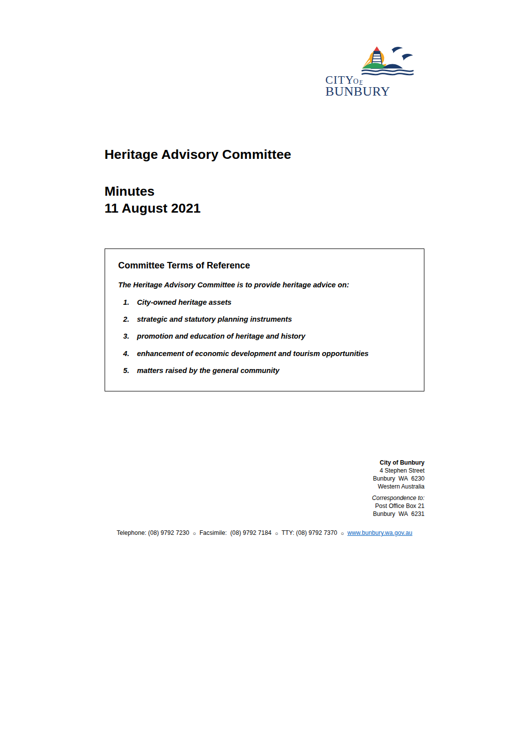CITY O F BUNBURY
Heritage Advisory Committee
Minutes
11 August 2021
Committee Terms of Reference
The Heritage Advisory Committee is to provide heritage advice on:
City-owned heritage assets
strategic and statutory planning instruments
promotion and education of heritage and history
enhancement of economic development and tourism opportunities
matters raised by the general community
City of Bunbury
4 Stephen Street
Bunbury WA 6230
Western Australia
Correspondence to:
Post Office Box 21
Bunbury WA 6231
Telephone: (08) 9792 7230 ○ Facsimile: (08) 9792 7184 ○ TTY: (08) 9792 7370 ○ www.bunbury.wa.gov.au